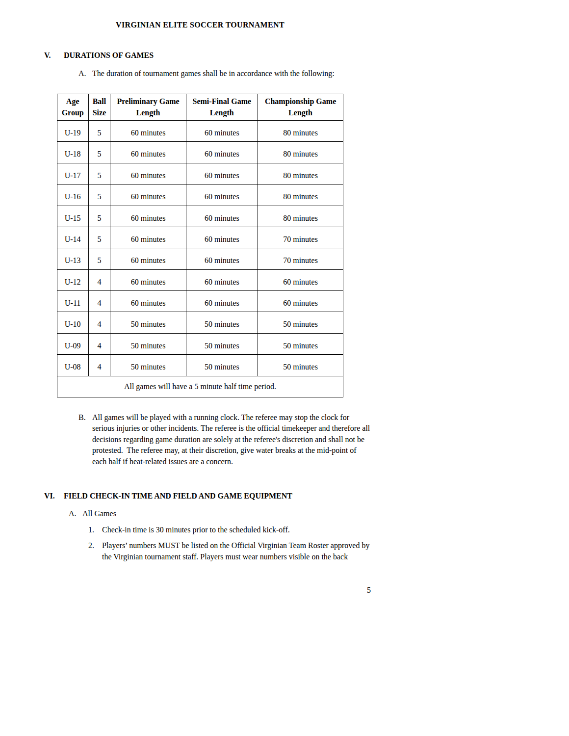VIRGINIAN ELITE SOCCER TOURNAMENT
V. DURATIONS OF GAMES
A. The duration of tournament games shall be in accordance with the following:
| Age Group | Ball Size | Preliminary Game Length | Semi-Final Game Length | Championship Game Length |
| --- | --- | --- | --- | --- |
| U-19 | 5 | 60 minutes | 60 minutes | 80 minutes |
| U-18 | 5 | 60 minutes | 60 minutes | 80 minutes |
| U-17 | 5 | 60 minutes | 60 minutes | 80 minutes |
| U-16 | 5 | 60 minutes | 60 minutes | 80 minutes |
| U-15 | 5 | 60 minutes | 60 minutes | 80 minutes |
| U-14 | 5 | 60 minutes | 60 minutes | 70 minutes |
| U-13 | 5 | 60 minutes | 60 minutes | 70 minutes |
| U-12 | 4 | 60 minutes | 60 minutes | 60 minutes |
| U-11 | 4 | 60 minutes | 60 minutes | 60 minutes |
| U-10 | 4 | 50 minutes | 50 minutes | 50 minutes |
| U-09 | 4 | 50 minutes | 50 minutes | 50 minutes |
| U-08 | 4 | 50 minutes | 50 minutes | 50 minutes |
| All games will have a 5 minute half time period. |
B. All games will be played with a running clock. The referee may stop the clock for serious injuries or other incidents. The referee is the official timekeeper and therefore all decisions regarding game duration are solely at the referee's discretion and shall not be protested. The referee may, at their discretion, give water breaks at the mid-point of each half if heat-related issues are a concern.
VI. FIELD CHECK-IN TIME AND FIELD AND GAME EQUIPMENT
A. All Games
1. Check-in time is 30 minutes prior to the scheduled kick-off.
2. Players’ numbers MUST be listed on the Official Virginian Team Roster approved by the Virginian tournament staff. Players must wear numbers visible on the back
5